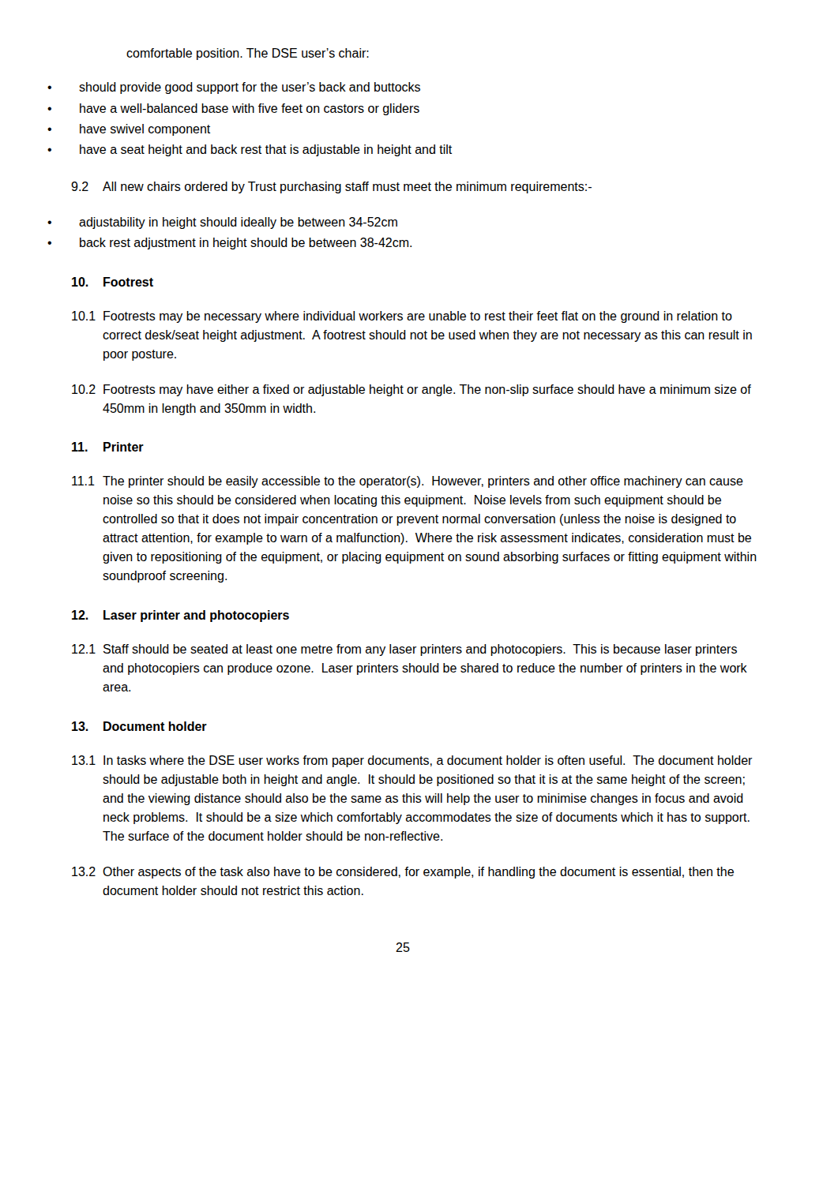comfortable position. The DSE user’s chair:
should provide good support for the user’s back and buttocks
have a well-balanced base with five feet on castors or gliders
have swivel component
have a seat height and back rest that is adjustable in height and tilt
9.2
All new chairs ordered by Trust purchasing staff must meet the minimum requirements:-
adjustability in height should ideally be between 34-52cm
back rest adjustment in height should be between 38-42cm.
10. Footrest
10.1
Footrests may be necessary where individual workers are unable to rest their feet flat on the ground in relation to correct desk/seat height adjustment. A footrest should not be used when they are not necessary as this can result in poor posture.
10.2
Footrests may have either a fixed or adjustable height or angle. The non-slip surface should have a minimum size of 450mm in length and 350mm in width.
11. Printer
11.1
The printer should be easily accessible to the operator(s). However, printers and other office machinery can cause noise so this should be considered when locating this equipment. Noise levels from such equipment should be controlled so that it does not impair concentration or prevent normal conversation (unless the noise is designed to attract attention, for example to warn of a malfunction). Where the risk assessment indicates, consideration must be given to repositioning of the equipment, or placing equipment on sound absorbing surfaces or fitting equipment within soundproof screening.
12. Laser printer and photocopiers
12.1
Staff should be seated at least one metre from any laser printers and photocopiers. This is because laser printers and photocopiers can produce ozone. Laser printers should be shared to reduce the number of printers in the work area.
13. Document holder
13.1
In tasks where the DSE user works from paper documents, a document holder is often useful. The document holder should be adjustable both in height and angle. It should be positioned so that it is at the same height of the screen; and the viewing distance should also be the same as this will help the user to minimise changes in focus and avoid neck problems. It should be a size which comfortably accommodates the size of documents which it has to support. The surface of the document holder should be non-reflective.
13.2
Other aspects of the task also have to be considered, for example, if handling the document is essential, then the document holder should not restrict this action.
25